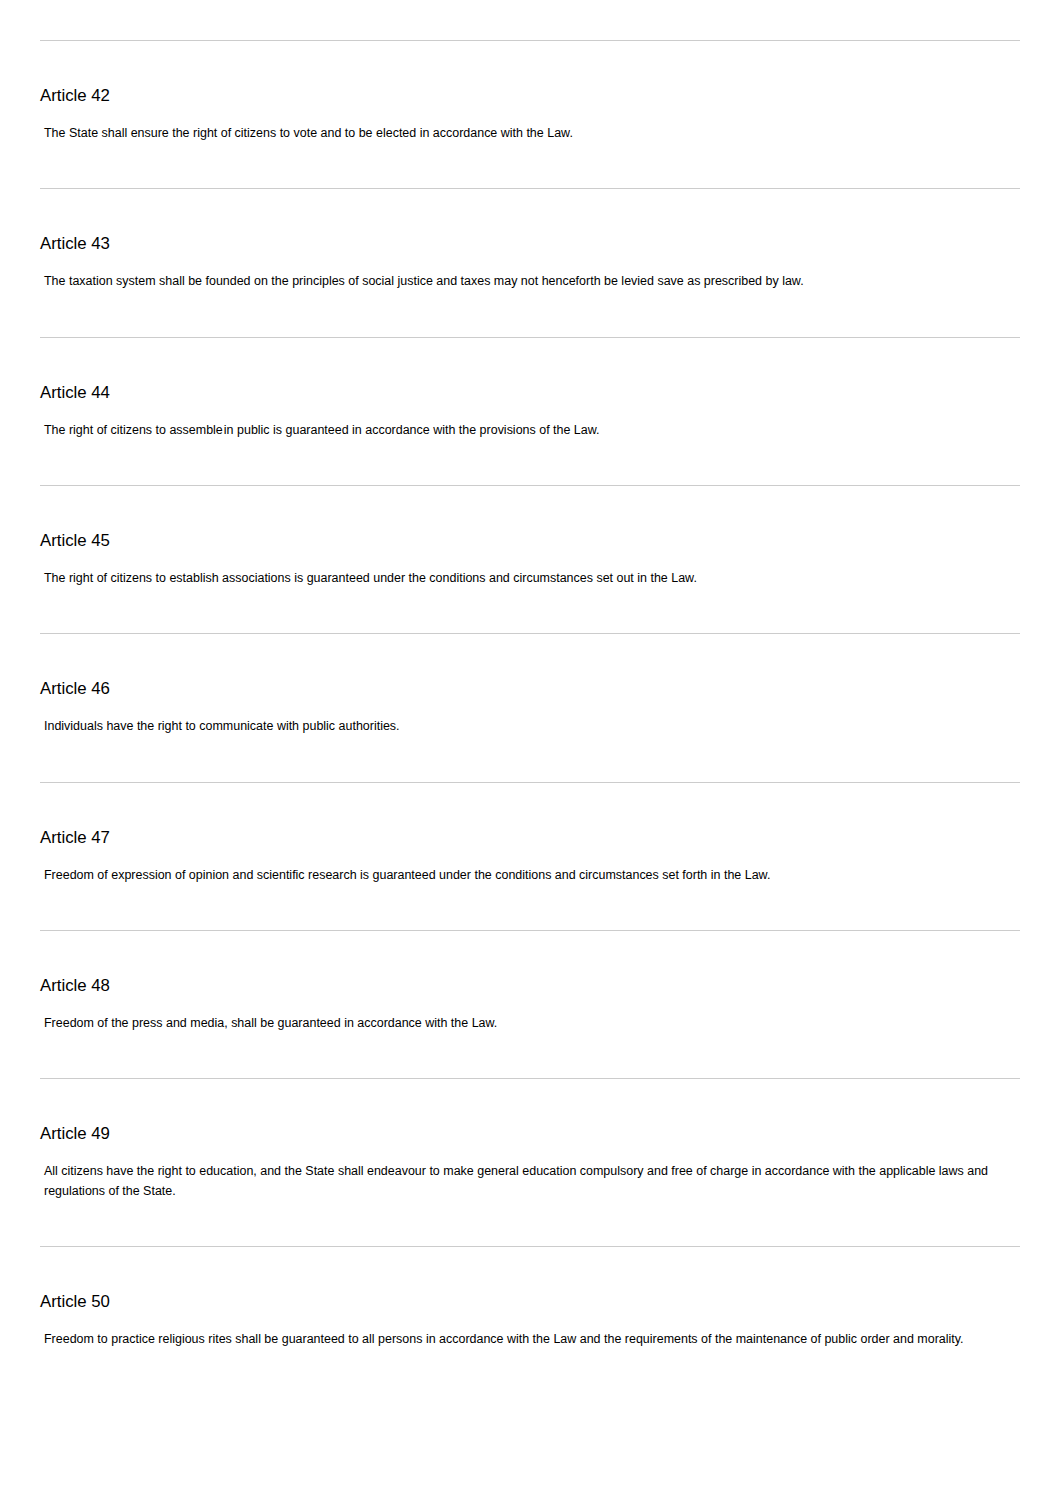Article 42
The State shall ensure the right of citizens to vote and to be elected in accordance with the Law.
Article 43
The taxation system shall be founded on the principles of social justice and taxes may not henceforth be levied save as prescribed by law.
Article 44
The right of citizens to assemble in public is guaranteed in accordance with the provisions of the Law.
Article 45
The right of citizens to establish associations is guaranteed under the conditions and circumstances set out in the Law.
Article 46
Individuals have the right to communicate with public authorities.
Article 47
Freedom of expression of opinion and scientific research is guaranteed under the conditions and circumstances set forth in the Law.
Article 48
Freedom of the press and media, shall be guaranteed in accordance with the Law.
Article 49
All citizens have the right to education, and the State shall endeavour to make general education compulsory and free of charge in accordance with the applicable laws and regulations of the State.
Article 50
Freedom to practice religious rites shall be guaranteed to all persons in accordance with the Law and the requirements of the maintenance of public order and morality.